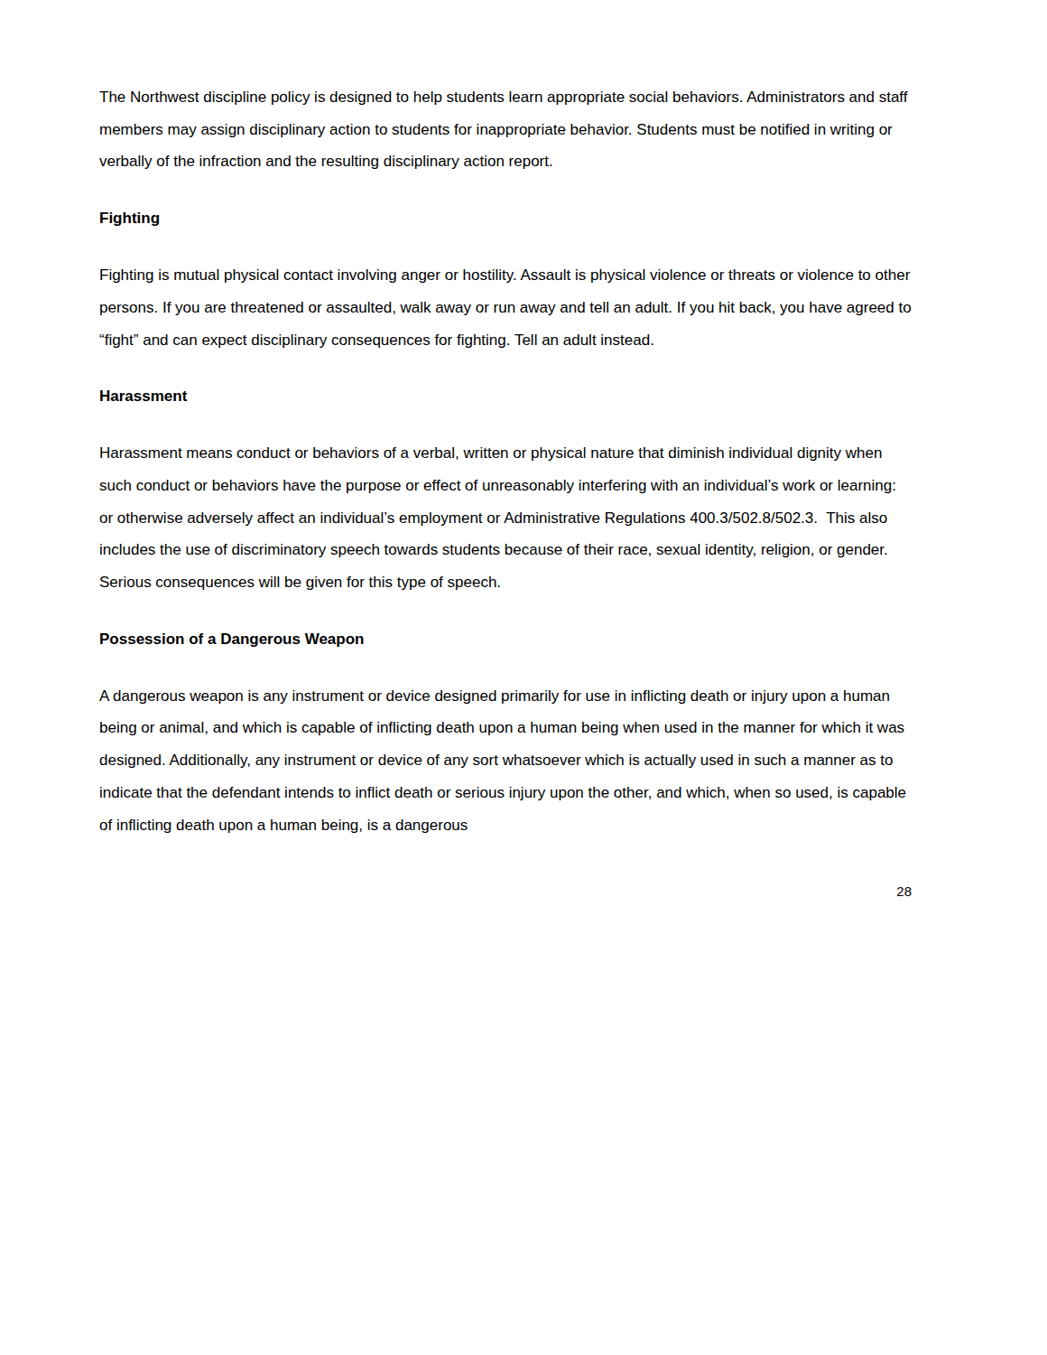The Northwest discipline policy is designed to help students learn appropriate social behaviors. Administrators and staff members may assign disciplinary action to students for inappropriate behavior. Students must be notified in writing or verbally of the infraction and the resulting disciplinary action report.
Fighting
Fighting is mutual physical contact involving anger or hostility. Assault is physical violence or threats or violence to other persons. If you are threatened or assaulted, walk away or run away and tell an adult. If you hit back, you have agreed to “fight” and can expect disciplinary consequences for fighting. Tell an adult instead.
Harassment
Harassment means conduct or behaviors of a verbal, written or physical nature that diminish individual dignity when such conduct or behaviors have the purpose or effect of unreasonably interfering with an individual’s work or learning: or otherwise adversely affect an individual’s employment or Administrative Regulations 400.3/502.8/502.3. This also includes the use of discriminatory speech towards students because of their race, sexual identity, religion, or gender. Serious consequences will be given for this type of speech.
Possession of a Dangerous Weapon
A dangerous weapon is any instrument or device designed primarily for use in inflicting death or injury upon a human being or animal, and which is capable of inflicting death upon a human being when used in the manner for which it was designed. Additionally, any instrument or device of any sort whatsoever which is actually used in such a manner as to indicate that the defendant intends to inflict death or serious injury upon the other, and which, when so used, is capable of inflicting death upon a human being, is a dangerous
28